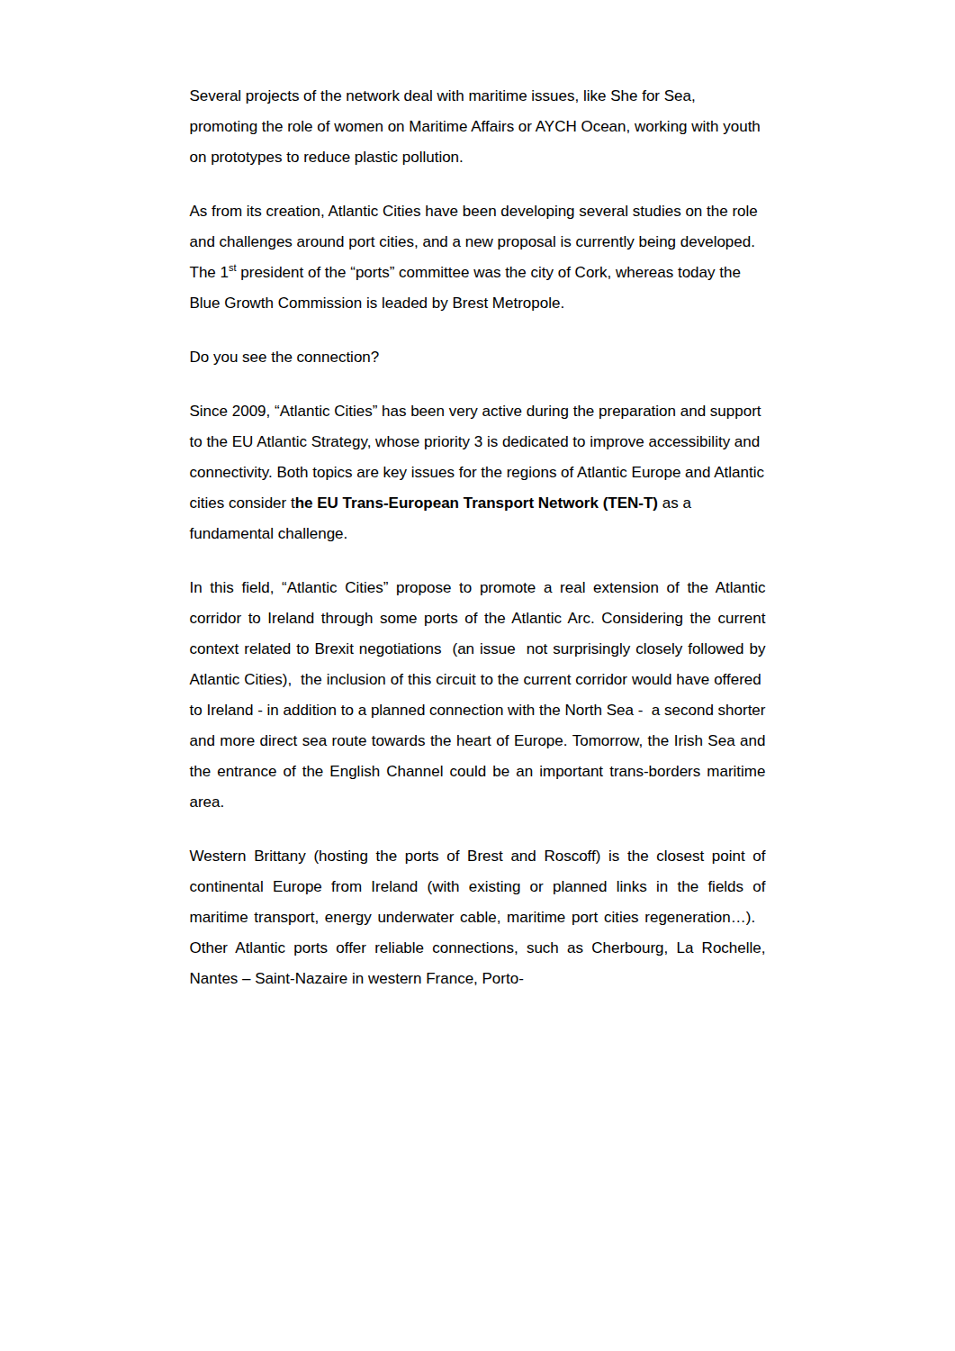Several projects of the network deal with maritime issues, like She for Sea, promoting the role of women on Maritime Affairs or AYCH Ocean, working with youth on prototypes to reduce plastic pollution.
As from its creation, Atlantic Cities have been developing several studies on the role and challenges around port cities, and a new proposal is currently being developed. The 1st president of the “ports” committee was the city of Cork, whereas today the Blue Growth Commission is leaded by Brest Metropole.
Do you see the connection?
Since 2009, “Atlantic Cities” has been very active during the preparation and support to the EU Atlantic Strategy, whose priority 3 is dedicated to improve accessibility and connectivity. Both topics are key issues for the regions of Atlantic Europe and Atlantic cities consider the EU Trans-European Transport Network (TEN-T) as a fundamental challenge.
In this field, “Atlantic Cities” propose to promote a real extension of the Atlantic corridor to Ireland through some ports of the Atlantic Arc. Considering the current context related to Brexit negotiations (an issue not surprisingly closely followed by Atlantic Cities), the inclusion of this circuit to the current corridor would have offered to Ireland - in addition to a planned connection with the North Sea - a second shorter and more direct sea route towards the heart of Europe. Tomorrow, the Irish Sea and the entrance of the English Channel could be an important trans-borders maritime area.
Western Brittany (hosting the ports of Brest and Roscoff) is the closest point of continental Europe from Ireland (with existing or planned links in the fields of maritime transport, energy underwater cable, maritime port cities regeneration…). Other Atlantic ports offer reliable connections, such as Cherbourg, La Rochelle, Nantes – Saint-Nazaire in western France, Porto-